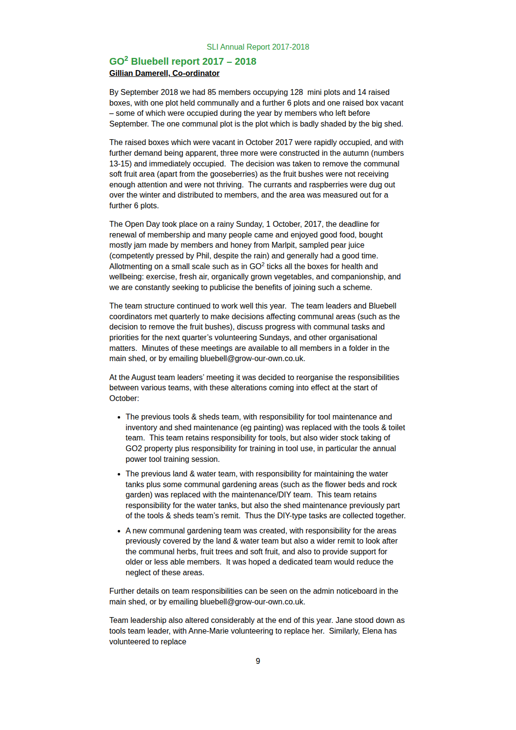SLI Annual Report 2017-2018
GO2 Bluebell report 2017 – 2018
Gillian Damerell, Co-ordinator
By September 2018 we had 85 members occupying 128 mini plots and 14 raised boxes, with one plot held communally and a further 6 plots and one raised box vacant – some of which were occupied during the year by members who left before September. The one communal plot is the plot which is badly shaded by the big shed.
The raised boxes which were vacant in October 2017 were rapidly occupied, and with further demand being apparent, three more were constructed in the autumn (numbers 13-15) and immediately occupied. The decision was taken to remove the communal soft fruit area (apart from the gooseberries) as the fruit bushes were not receiving enough attention and were not thriving. The currants and raspberries were dug out over the winter and distributed to members, and the area was measured out for a further 6 plots.
The Open Day took place on a rainy Sunday, 1 October, 2017, the deadline for renewal of membership and many people came and enjoyed good food, bought mostly jam made by members and honey from Marlpit, sampled pear juice (competently pressed by Phil, despite the rain) and generally had a good time. Allotmenting on a small scale such as in GO2 ticks all the boxes for health and wellbeing: exercise, fresh air, organically grown vegetables, and companionship, and we are constantly seeking to publicise the benefits of joining such a scheme.
The team structure continued to work well this year. The team leaders and Bluebell coordinators met quarterly to make decisions affecting communal areas (such as the decision to remove the fruit bushes), discuss progress with communal tasks and priorities for the next quarter’s volunteering Sundays, and other organisational matters. Minutes of these meetings are available to all members in a folder in the main shed, or by emailing bluebell@grow-our-own.co.uk.
At the August team leaders’ meeting it was decided to reorganise the responsibilities between various teams, with these alterations coming into effect at the start of October:
The previous tools & sheds team, with responsibility for tool maintenance and inventory and shed maintenance (eg painting) was replaced with the tools & toilet team. This team retains responsibility for tools, but also wider stock taking of GO2 property plus responsibility for training in tool use, in particular the annual power tool training session.
The previous land & water team, with responsibility for maintaining the water tanks plus some communal gardening areas (such as the flower beds and rock garden) was replaced with the maintenance/DIY team. This team retains responsibility for the water tanks, but also the shed maintenance previously part of the tools & sheds team’s remit. Thus the DIY-type tasks are collected together.
A new communal gardening team was created, with responsibility for the areas previously covered by the land & water team but also a wider remit to look after the communal herbs, fruit trees and soft fruit, and also to provide support for older or less able members. It was hoped a dedicated team would reduce the neglect of these areas.
Further details on team responsibilities can be seen on the admin noticeboard in the main shed, or by emailing bluebell@grow-our-own.co.uk.
Team leadership also altered considerably at the end of this year. Jane stood down as tools team leader, with Anne-Marie volunteering to replace her. Similarly, Elena has volunteered to replace
9